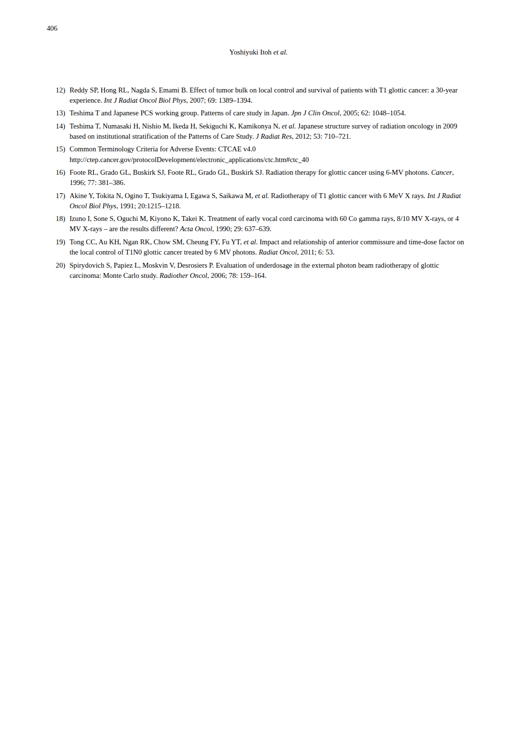406
Yoshiyuki Itoh et al.
12) Reddy SP, Hong RL, Nagda S, Emami B. Effect of tumor bulk on local control and survival of patients with T1 glottic cancer: a 30-year experience. Int J Radiat Oncol Biol Phys, 2007; 69: 1389–1394.
13) Teshima T and Japanese PCS working group. Patterns of care study in Japan. Jpn J Clin Oncol, 2005; 62: 1048–1054.
14) Teshima T, Numasaki H, Nishio M, Ikeda H, Sekiguchi K, Kamikonya N, et al. Japanese structure survey of radiation oncology in 2009 based on institutional stratification of the Patterns of Care Study. J Radiat Res, 2012; 53: 710–721.
15) Common Terminology Criteria for Adverse Events: CTCAE v4.0
http://ctep.cancer.gov/protocolDevelopment/electronic_applications/ctc.htm#ctc_40
16) Foote RL, Grado GL, Buskirk SJ, Foote RL, Grado GL, Buskirk SJ. Radiation therapy for glottic cancer using 6-MV photons. Cancer, 1996; 77: 381–386.
17) Akine Y, Tokita N, Ogino T, Tsukiyama I, Egawa S, Saikawa M, et al. Radiotherapy of T1 glottic cancer with 6 MeV X rays. Int J Radiat Oncol Biol Phys, 1991; 20:1215–1218.
18) Izuno I, Sone S, Oguchi M, Kiyono K, Takei K. Treatment of early vocal cord carcinoma with 60 Co gamma rays, 8/10 MV X-rays, or 4 MV X-rays – are the results different? Acta Oncol, 1990; 29: 637–639.
19) Tong CC, Au KH, Ngan RK, Chow SM, Cheung FY, Fu YT, et al. Impact and relationship of anterior commissure and time-dose factor on the local control of T1N0 glottic cancer treated by 6 MV photons. Radiat Oncol, 2011; 6: 53.
20) Spirydovich S, Papiez L, Moskvin V, Desrosiers P. Evaluation of underdosage in the external photon beam radiotherapy of glottic carcinoma: Monte Carlo study. Radiother Oncol, 2006; 78: 159–164.